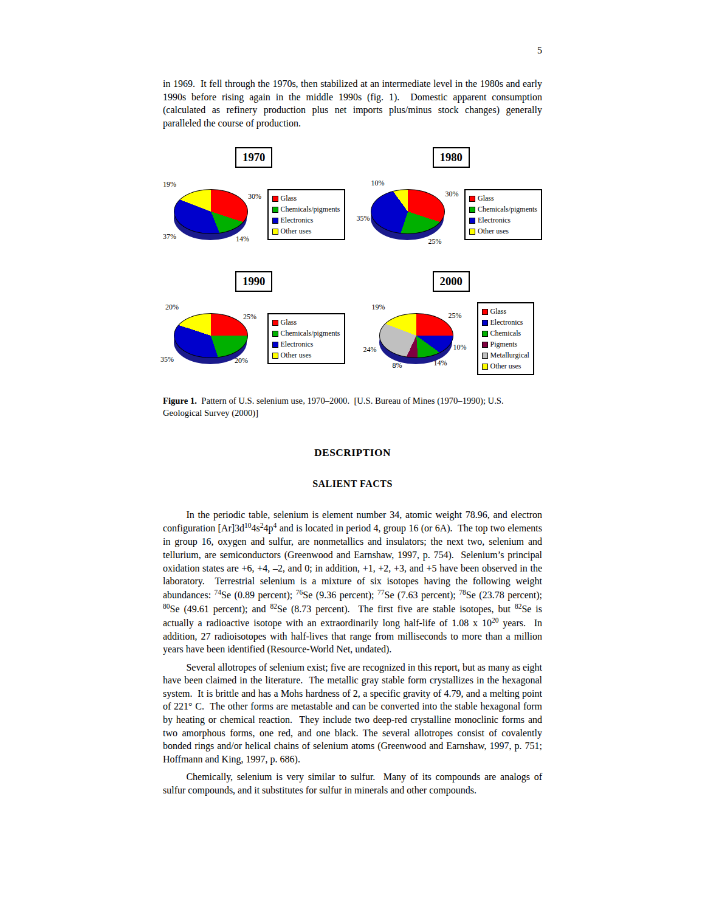5
in 1969. It fell through the 1970s, then stabilized at an intermediate level in the 1980s and early 1990s before rising again in the middle 1990s (fig. 1). Domestic apparent consumption (calculated as refinery production plus net imports plus/minus stock changes) generally paralleled the course of production.
1970
19% 30% 37% 14%
Glass
Chemicals/pigments
Electronics
Other uses
1980
10% 30% 35% 25%
Glass
Chemicals/pigments
Electronics
Other uses
1990
20% 25% 35% 20%
Glass
Chemicals/pigments
Electronics
Other uses
2000
19% 25% 24% 10% 8% 14%
Glass
Electronics
Chemicals
Pigments
Metallurgical
Other uses
Figure 1. Pattern of U.S. selenium use, 1970–2000. [U.S. Bureau of Mines (1970–1990); U.S. Geological Survey (2000)]
DESCRIPTION
SALIENT FACTS
In the periodic table, selenium is element number 34, atomic weight 78.96, and electron configuration [Ar]3d104s24p4 and is located in period 4, group 16 (or 6A). The top two elements in group 16, oxygen and sulfur, are nonmetallics and insulators; the next two, selenium and tellurium, are semiconductors (Greenwood and Earnshaw, 1997, p. 754). Selenium’s principal oxidation states are +6, +4, –2, and 0; in addition, +1, +2, +3, and +5 have been observed in the laboratory. Terrestrial selenium is a mixture of six isotopes having the following weight abundances: 74Se (0.89 percent); 76Se (9.36 percent); 77Se (7.63 percent); 78Se (23.78 percent); 80Se (49.61 percent); and 82Se (8.73 percent). The first five are stable isotopes, but 82Se is actually a radioactive isotope with an extraordinarily long half-life of 1.08 x 1020 years. In addition, 27 radioisotopes with half-lives that range from milliseconds to more than a million years have been identified (Resource-World Net, undated).
Several allotropes of selenium exist; five are recognized in this report, but as many as eight have been claimed in the literature. The metallic gray stable form crystallizes in the hexagonal system. It is brittle and has a Mohs hardness of 2, a specific gravity of 4.79, and a melting point of 221° C. The other forms are metastable and can be converted into the stable hexagonal form by heating or chemical reaction. They include two deep-red crystalline monoclinic forms and two amorphous forms, one red, and one black. The several allotropes consist of covalently bonded rings and/or helical chains of selenium atoms (Greenwood and Earnshaw, 1997, p. 751; Hoffmann and King, 1997, p. 686).
Chemically, selenium is very similar to sulfur. Many of its compounds are analogs of sulfur compounds, and it substitutes for sulfur in minerals and other compounds.